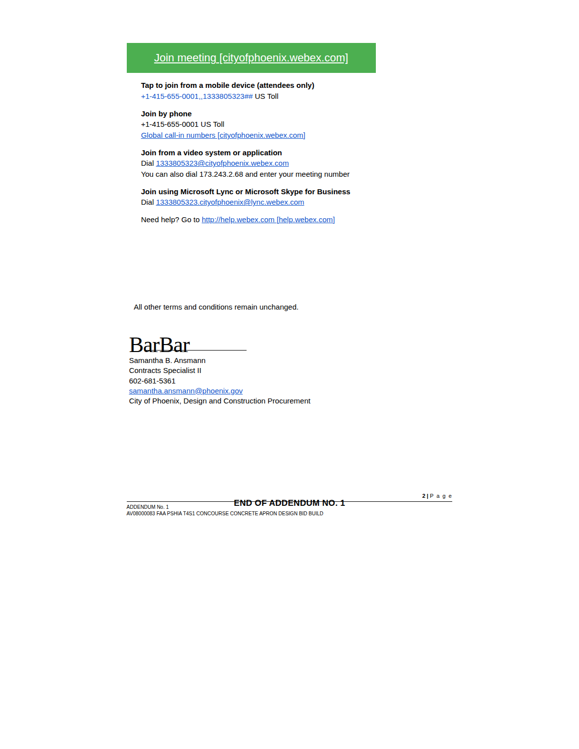Join meeting [cityofphoenix.webex.com]
Tap to join from a mobile device (attendees only)
+1-415-655-0001,,1333805323## US Toll
Join by phone
+1-415-655-0001 US Toll
Global call-in numbers [cityofphoenix.webex.com]
Join from a video system or application
Dial 1333805323@cityofphoenix.webex.com
You can also dial 173.243.2.68 and enter your meeting number
Join using Microsoft Lync or Microsoft Skype for Business
Dial 1333805323.cityofphoenix@lync.webex.com
Need help? Go to http://help.webex.com [help.webex.com]
All other terms and conditions remain unchanged.
BarBar
Samantha B. Ansmann
Contracts Specialist II
602-681-5361
samantha.ansmann@phoenix.gov
City of Phoenix, Design and Construction Procurement
END OF ADDENDUM NO. 1
2 | P a g e
ADDENDUM No. 1
AV08000083 FAA PSHIA T4S1 CONCOURSE CONCRETE APRON DESIGN BID BUILD